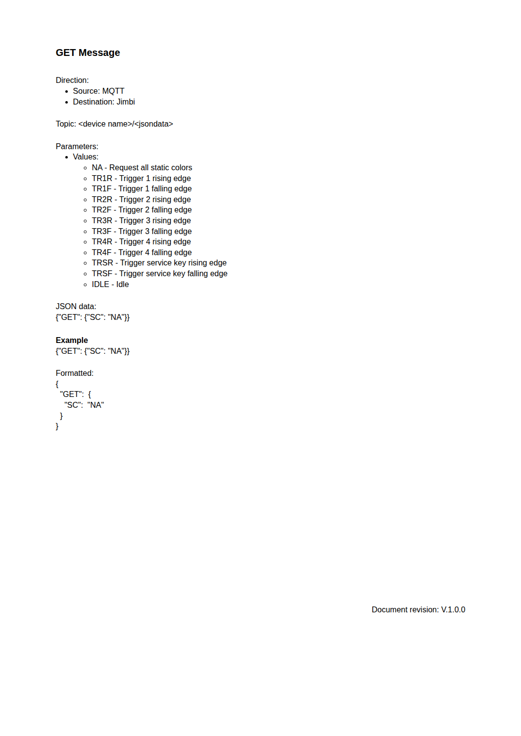GET Message
Direction:
Source: MQTT
Destination: Jimbi
Topic: <device name>/<jsondata>
Parameters:
Values:
NA - Request all static colors
TR1R - Trigger 1 rising edge
TR1F - Trigger 1 falling edge
TR2R - Trigger 2 rising edge
TR2F - Trigger 2 falling edge
TR3R - Trigger 3 rising edge
TR3F - Trigger 3 falling edge
TR4R - Trigger 4 rising edge
TR4F - Trigger 4 falling edge
TRSR - Trigger service key rising edge
TRSF - Trigger service key falling edge
IDLE - Idle
JSON data:
{"GET": {"SC": "NA"}}
Example
{"GET": {"SC": "NA"}}
Formatted:
{ "GET": { "SC": "NA" } }
Document revision: V.1.0.0